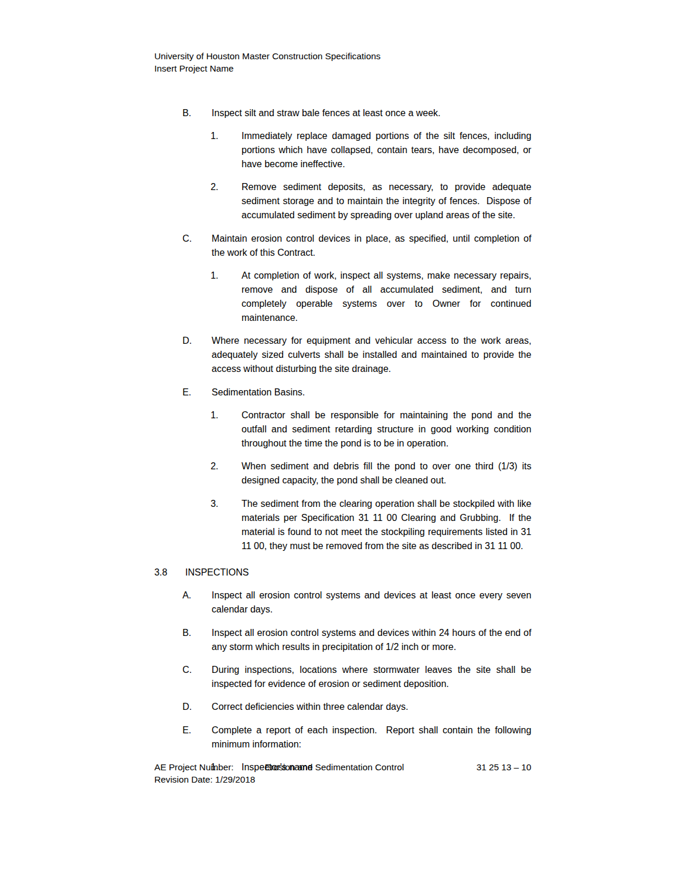University of Houston Master Construction Specifications
Insert Project Name
B.
Inspect silt and straw bale fences at least once a week.
1.
Immediately replace damaged portions of the silt fences, including portions which have collapsed, contain tears, have decomposed, or have become ineffective.
2.
Remove sediment deposits, as necessary, to provide adequate sediment storage and to maintain the integrity of fences. Dispose of accumulated sediment by spreading over upland areas of the site.
C.
Maintain erosion control devices in place, as specified, until completion of the work of this Contract.
1.
At completion of work, inspect all systems, make necessary repairs, remove and dispose of all accumulated sediment, and turn completely operable systems over to Owner for continued maintenance.
D.
Where necessary for equipment and vehicular access to the work areas, adequately sized culverts shall be installed and maintained to provide the access without disturbing the site drainage.
E.
Sedimentation Basins.
1.
Contractor shall be responsible for maintaining the pond and the outfall and sediment retarding structure in good working condition throughout the time the pond is to be in operation.
2.
When sediment and debris fill the pond to over one third (1/3) its designed capacity, the pond shall be cleaned out.
3.
The sediment from the clearing operation shall be stockpiled with like materials per Specification 31 11 00 Clearing and Grubbing. If the material is found to not meet the stockpiling requirements listed in 31 11 00, they must be removed from the site as described in 31 11 00.
3.8 INSPECTIONS
A.
Inspect all erosion control systems and devices at least once every seven calendar days.
B.
Inspect all erosion control systems and devices within 24 hours of the end of any storm which results in precipitation of 1/2 inch or more.
C.
During inspections, locations where stormwater leaves the site shall be inspected for evidence of erosion or sediment deposition.
D.
Correct deficiencies within three calendar days.
E.
Complete a report of each inspection. Report shall contain the following minimum information:
1.
Inspector's name
AE Project Number:
Erosion and Sedimentation Control
31 25 13 – 10
Revision Date: 1/29/2018